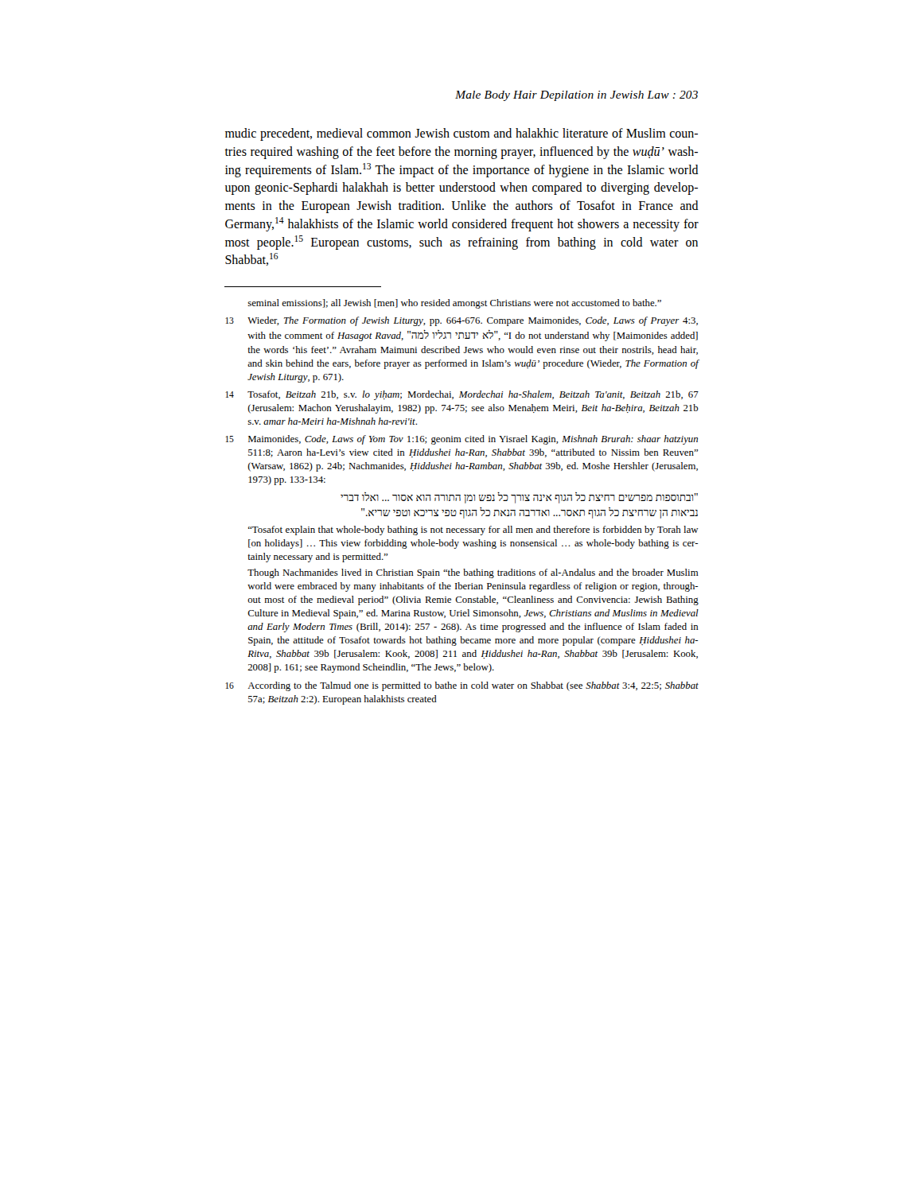Male Body Hair Depilation in Jewish Law : 203
mudic precedent, medieval common Jewish custom and halakhic literature of Muslim countries required washing of the feet before the morning prayer, influenced by the wuḍū’ washing requirements of Islam.13 The impact of the importance of hygiene in the Islamic world upon geonic-Sephardi halakhah is better understood when compared to diverging developments in the European Jewish tradition. Unlike the authors of Tosafot in France and Germany,14 halakhists of the Islamic world considered frequent hot showers a necessity for most people.15 European customs, such as refraining from bathing in cold water on Shabbat,16
12
seminal emissions]; all Jewish [men] who resided amongst Christians were not accustomed to bathe.”
13
Wieder, The Formation of Jewish Liturgy, pp. 664-676. Compare Maimonides, Code, Laws of Prayer 4:3, with the comment of Hasagot Ravad, "לא ידעתי רגליו למה", “I do not understand why [Maimonides added] the words ‘his feet’.” Avraham Maimuni described Jews who would even rinse out their nostrils, head hair, and skin behind the ears, before prayer as performed in Islam’s wuḍū’ procedure (Wieder, The Formation of Jewish Liturgy, p. 671).
14
Tosafot, Beitzah 21b, s.v. lo yiḥam; Mordechai, Mordechai ha-Shalem, Beitzah Ta'anit, Beitzah 21b, 67 (Jerusalem: Machon Yerushalayim, 1982) pp. 74-75; see also Menaḥem Meiri, Beit ha-Beḥira, Beitzah 21b s.v. amar ha-Meiri ha-Mishnah ha-revi'it.
15
Maimonides, Code, Laws of Yom Tov 1:16; geonim cited in Yisrael Kagin, Mishnah Brurah: shaar hatziyun 511:8; Aaron ha-Levi’s view cited in Ḥiddushei ha-Ran, Shabbat 39b, “attributed to Nissim ben Reuven” (Warsaw, 1862) p. 24b; Nachmanides, Ḥiddushei ha-Ramban, Shabbat 39b, ed. Moshe Hershler (Jerusalem, 1973) pp. 133-134:
"ובתוספות מפרשים רחיצת כל הגוף אינה צורך כל נפש ומן התורה הוא אסור ... ואלו דברי נביאות הן שרחיצת כל הגוף תאסר... ואדרבה הנאת כל הגוף טפי צריכא וטפי שריא."
“Tosafot explain that whole-body bathing is not necessary for all men and therefore is forbidden by Torah law [on holidays] … This view forbidding whole-body washing is nonsensical … as whole-body bathing is certainly necessary and is permitted.”
Though Nachmanides lived in Christian Spain “the bathing traditions of al-Andalus and the broader Muslim world were embraced by many inhabitants of the Iberian Peninsula regardless of religion or region, throughout most of the medieval period” (Olivia Remie Constable, “Cleanliness and Convivencia: Jewish Bathing Culture in Medieval Spain,” ed. Marina Rustow, Uriel Simonsohn, Jews, Christians and Muslims in Medieval and Early Modern Times (Brill, 2014): 257 - 268). As time progressed and the influence of Islam faded in Spain, the attitude of Tosafot towards hot bathing became more and more popular (compare Ḥiddushei ha-Ritva, Shabbat 39b [Jerusalem: Kook, 2008] 211 and Ḥiddushei ha-Ran, Shabbat 39b [Jerusalem: Kook, 2008] p. 161; see Raymond Scheindlin, “The Jews,” below).
16
According to the Talmud one is permitted to bathe in cold water on Shabbat (see Shabbat 3:4, 22:5; Shabbat 57a; Beitzah 2:2). European halakhists created